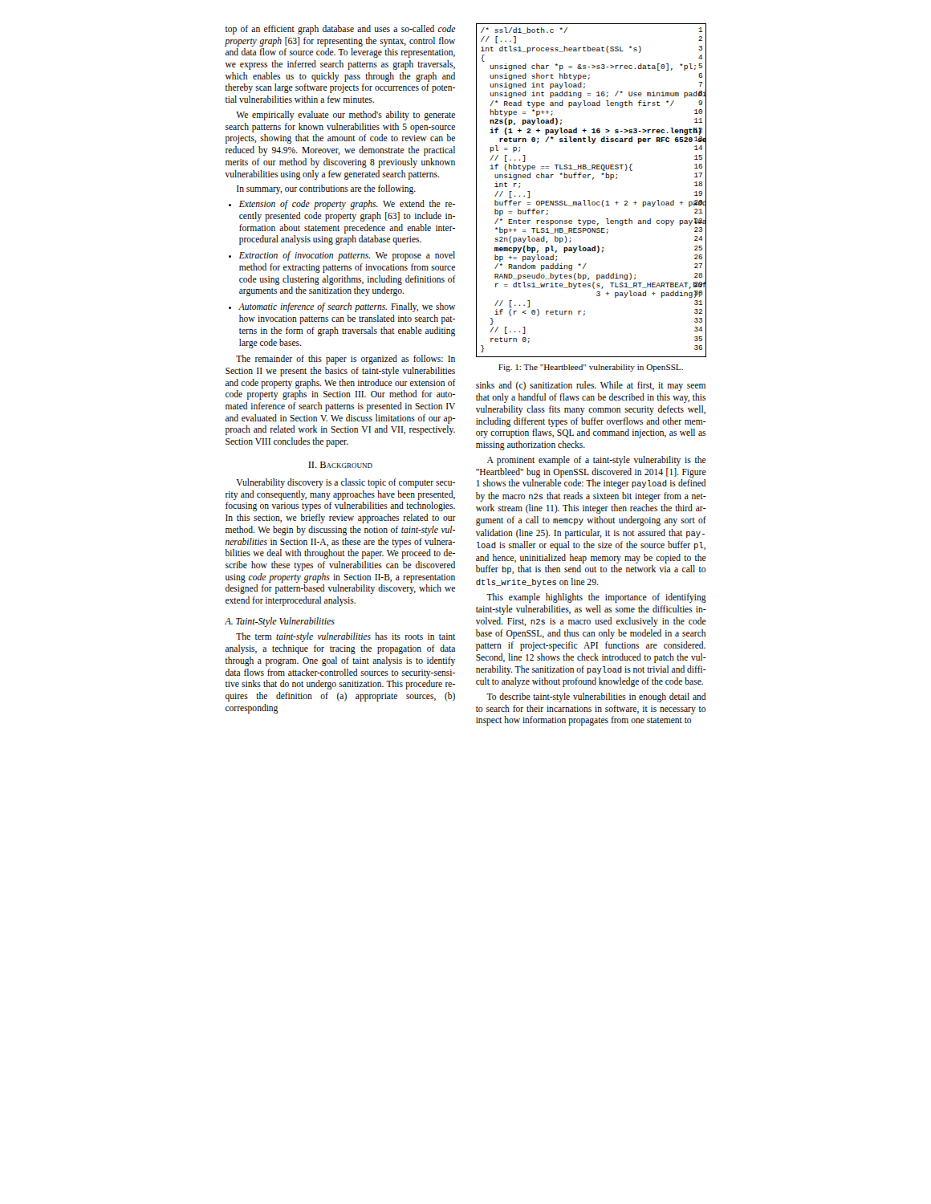top of an efficient graph database and uses a so-called code property graph [63] for representing the syntax, control flow and data flow of source code. To leverage this representation, we express the inferred search patterns as graph traversals, which enables us to quickly pass through the graph and thereby scan large software projects for occurrences of potential vulnerabilities within a few minutes.
We empirically evaluate our method's ability to generate search patterns for known vulnerabilities with 5 open-source projects, showing that the amount of code to review can be reduced by 94.9%. Moreover, we demonstrate the practical merits of our method by discovering 8 previously unknown vulnerabilities using only a few generated search patterns.
In summary, our contributions are the following.
Extension of code property graphs. We extend the recently presented code property graph [63] to include information about statement precedence and enable interprocedural analysis using graph database queries.
Extraction of invocation patterns. We propose a novel method for extracting patterns of invocations from source code using clustering algorithms, including definitions of arguments and the sanitization they undergo.
Automatic inference of search patterns. Finally, we show how invocation patterns can be translated into search patterns in the form of graph traversals that enable auditing large code bases.
The remainder of this paper is organized as follows: In Section II we present the basics of taint-style vulnerabilities and code property graphs. We then introduce our extension of code property graphs in Section III. Our method for automated inference of search patterns is presented in Section IV and evaluated in Section V. We discuss limitations of our approach and related work in Section VI and VII, respectively. Section VIII concludes the paper.
II. Background
Vulnerability discovery is a classic topic of computer security and consequently, many approaches have been presented, focusing on various types of vulnerabilities and technologies. In this section, we briefly review approaches related to our method. We begin by discussing the notion of taint-style vulnerabilities in Section II-A, as these are the types of vulnerabilities we deal with throughout the paper. We proceed to describe how these types of vulnerabilities can be discovered using code property graphs in Section II-B, a representation designed for pattern-based vulnerability discovery, which we extend for interprocedural analysis.
A. Taint-Style Vulnerabilities
The term taint-style vulnerabilities has its roots in taint analysis, a technique for tracing the propagation of data through a program. One goal of taint analysis is to identify data flows from attacker-controlled sources to security-sensitive sinks that do not undergo sanitization. This procedure requires the definition of (a) appropriate sources, (b) corresponding
/* ssl/d1_both.c */1// [...]2 int dtls1_process_heartbeat(SSL *s)3{4 unsigned char *p = &s->s3->rrec.data[0], *pl;5 unsigned short hbtype;6 unsigned int payload;7 unsigned int padding = 16; /* Use minimum padding */8 /* Read type and payload length first */9 hbtype = *p++;10 n2s(p, payload); 11 if (1 + 2 + payload + 16 > s->s3->rrec.length) 12 return 0; /* silently discard per RFC 6520 sec.4*/13 pl = p;14 // [...]15 if (hbtype == TLS1_HB_REQUEST){16 unsigned char *buffer, *bp;17 int r;18 // [...]19 buffer = OPENSSL_malloc(1 + 2 + payload + padding);20 bp = buffer;21 /* Enter response type, length and copy payload */22 *bp++ = TLS1_HB_RESPONSE;23 s2n(payload, bp);24 memcpy(bp, pl, payload); 25 bp += payload;26 /* Random padding */27 RAND_pseudo_bytes(bp, padding);28 r = dtls1_write_bytes(s, TLS1_RT_HEARTBEAT,buffer,29 3 + payload + padding);30 // [...]31 if (r < 0) return r;32 }33 // [...]34 return 0;35}36
Fig. 1: The "Heartbleed" vulnerability in OpenSSL.
sinks and (c) sanitization rules. While at first, it may seem that only a handful of flaws can be described in this way, this vulnerability class fits many common security defects well, including different types of buffer overflows and other memory corruption flaws, SQL and command injection, as well as missing authorization checks.
A prominent example of a taint-style vulnerability is the "Heartbleed" bug in OpenSSL discovered in 2014 [1]. Figure 1 shows the vulnerable code: The integer payload is defined by the macro n2s that reads a sixteen bit integer from a network stream (line 11). This integer then reaches the third argument of a call to memcpy without undergoing any sort of validation (line 25). In particular, it is not assured that payload is smaller or equal to the size of the source buffer pl, and hence, uninitialized heap memory may be copied to the buffer bp, that is then send out to the network via a call to dtls_write_bytes on line 29.
This example highlights the importance of identifying taint-style vulnerabilities, as well as some the difficulties involved. First, n2s is a macro used exclusively in the code base of OpenSSL, and thus can only be modeled in a search pattern if project-specific API functions are considered. Second, line 12 shows the check introduced to patch the vulnerability. The sanitization of payload is not trivial and difficult to analyze without profound knowledge of the code base.
To describe taint-style vulnerabilities in enough detail and to search for their incarnations in software, it is necessary to inspect how information propagates from one statement to